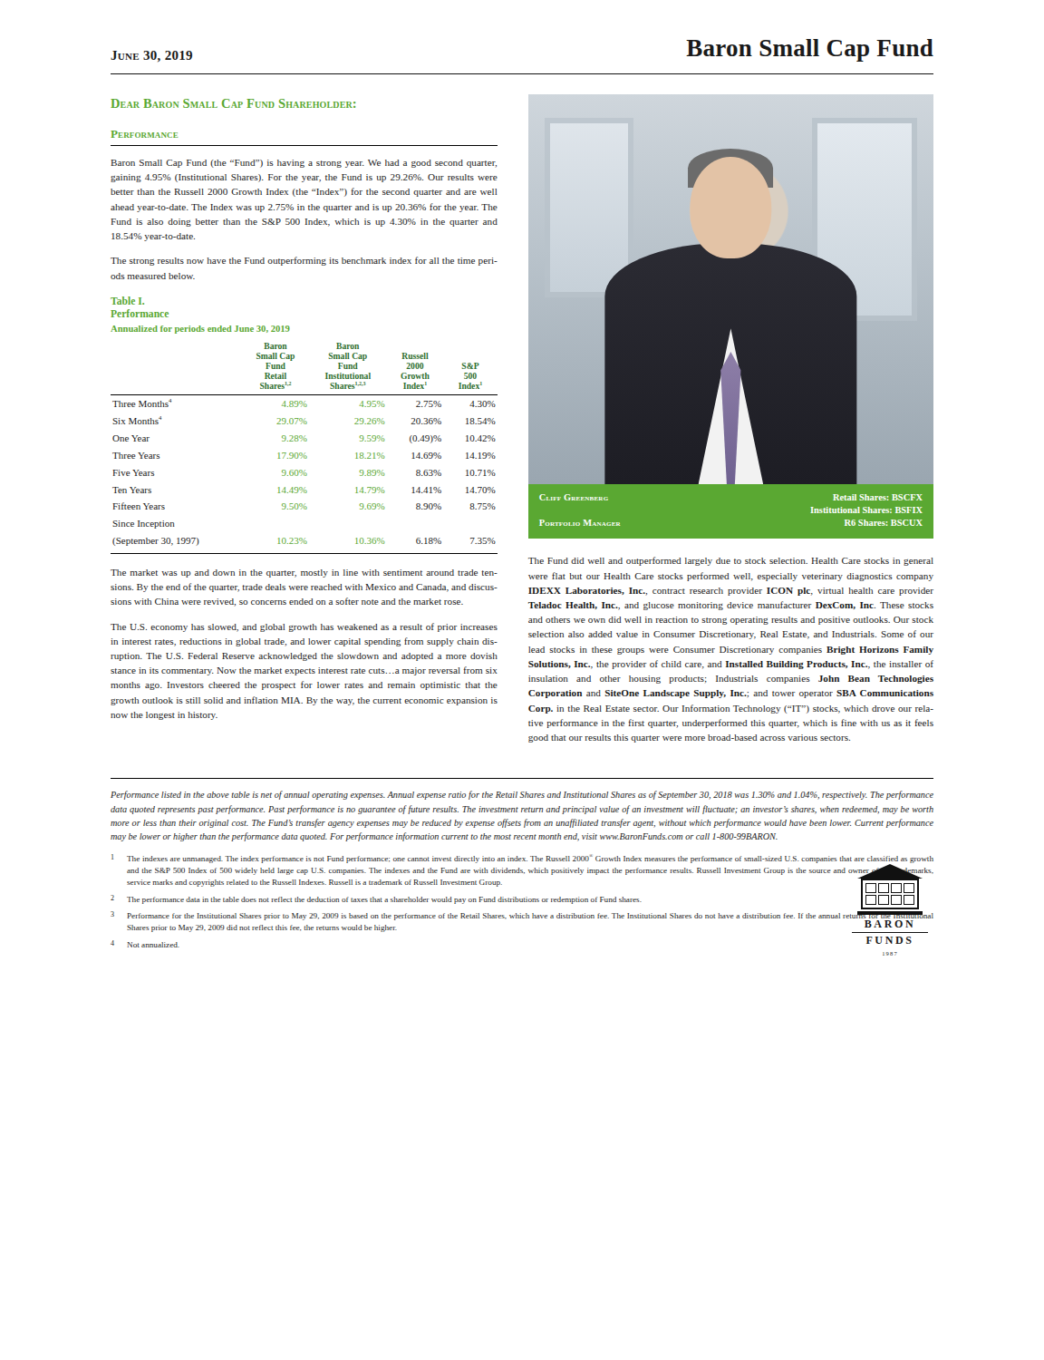June 30, 2019
Baron Small Cap Fund
Dear Baron Small Cap Fund Shareholder:
Performance
Baron Small Cap Fund (the “Fund”) is having a strong year. We had a good second quarter, gaining 4.95% (Institutional Shares). For the year, the Fund is up 29.26%. Our results were better than the Russell 2000 Growth Index (the “Index”) for the second quarter and are well ahead year-to-date. The Index was up 2.75% in the quarter and is up 20.36% for the year. The Fund is also doing better than the S&P 500 Index, which is up 4.30% in the quarter and 18.54% year-to-date.
The strong results now have the Fund outperforming its benchmark index for all the time periods measured below.
Table I.
Performance
Annualized for periods ended June 30, 2019
| | Baron Small Cap Fund Retail Shares 1,2 | Baron Small Cap Fund Institutional Shares 1,2,3 | Russell 2000 Growth Index 1 | S&P 500 Index 1 |
| --- | --- | --- | --- | --- |
| Three Months 4 | 4.89% | 4.95% | 2.75% | 4.30% |
| Six Months 4 | 29.07% | 29.26% | 20.36% | 18.54% |
| One Year | 9.28% | 9.59% | (0.49)% | 10.42% |
| Three Years | 17.90% | 18.21% | 14.69% | 14.19% |
| Five Years | 9.60% | 9.89% | 8.63% | 10.71% |
| Ten Years | 14.49% | 14.79% | 14.41% | 14.70% |
| Fifteen Years | 9.50% | 9.69% | 8.90% | 8.75% |
| Since Inception | | | | |
| (September 30, 1997) | 10.23% | 10.36% | 6.18% | 7.35% |
The market was up and down in the quarter, mostly in line with sentiment around trade tensions. By the end of the quarter, trade deals were reached with Mexico and Canada, and discussions with China were revived, so concerns ended on a softer note and the market rose.
The U.S. economy has slowed, and global growth has weakened as a result of prior increases in interest rates, reductions in global trade, and lower capital spending from supply chain disruption. The U.S. Federal Reserve acknowledged the slowdown and adopted a more dovish stance in its commentary. Now the market expects interest rate cuts…a major reversal from six months ago. Investors cheered the prospect for lower rates and remain optimistic that the growth outlook is still solid and inflation MIA. By the way, the current economic expansion is now the longest in history.
Cliff Greenberg Portfolio Manager
Retail Shares: BSCFX
Institutional Shares: BSFIX
R6 Shares: BSCUX
The Fund did well and outperformed largely due to stock selection. Health Care stocks in general were flat but our Health Care stocks performed well, especially veterinary diagnostics company IDEXX Laboratories, Inc., contract research provider ICON plc, virtual health care provider Teladoc Health, Inc., and glucose monitoring device manufacturer DexCom, Inc. These stocks and others we own did well in reaction to strong operating results and positive outlooks. Our stock selection also added value in Consumer Discretionary, Real Estate, and Industrials. Some of our lead stocks in these groups were Consumer Discretionary companies Bright Horizons Family Solutions, Inc., the provider of child care, and Installed Building Products, Inc., the installer of insulation and other housing products; Industrials companies John Bean Technologies Corporation and SiteOne Landscape Supply, Inc.; and tower operator SBA Communications Corp. in the Real Estate sector. Our Information Technology (“IT”) stocks, which drove our relative performance in the first quarter, underperformed this quarter, which is fine with us as it feels good that our results this quarter were more broad-based across various sectors.
Performance listed in the above table is net of annual operating expenses. Annual expense ratio for the Retail Shares and Institutional Shares as of September 30, 2018 was 1.30% and 1.04%, respectively. The performance data quoted represents past performance. Past performance is no guarantee of future results. The investment return and principal value of an investment will fluctuate; an investor’s shares, when redeemed, may be worth more or less than their original cost. The Fund’s transfer agency expenses may be reduced by expense offsets from an unaffiliated transfer agent, without which performance would have been lower. Current performance may be lower or higher than the performance data quoted. For performance information current to the most recent month end, visit www.BaronFunds.com or call 1-800-99BARON.
The indexes are unmanaged. The index performance is not Fund performance; one cannot invest directly into an index. The Russell 2000® Growth Index measures the performance of small-sized U.S. companies that are classified as growth and the S&P 500 Index of 500 widely held large cap U.S. companies. The indexes and the Fund are with dividends, which positively impact the performance results. Russell Investment Group is the source and owner of the trademarks, service marks and copyrights related to the Russell Indexes. Russell is a trademark of Russell Investment Group.
The performance data in the table does not reflect the deduction of taxes that a shareholder would pay on Fund distributions or redemption of Fund shares.
Performance for the Institutional Shares prior to May 29, 2009 is based on the performance of the Retail Shares, which have a distribution fee. The Institutional Shares do not have a distribution fee. If the annual returns for the Institutional Shares prior to May 29, 2009 did not reflect this fee, the returns would be higher.
Not annualized.
BARON
FUNDS
1987